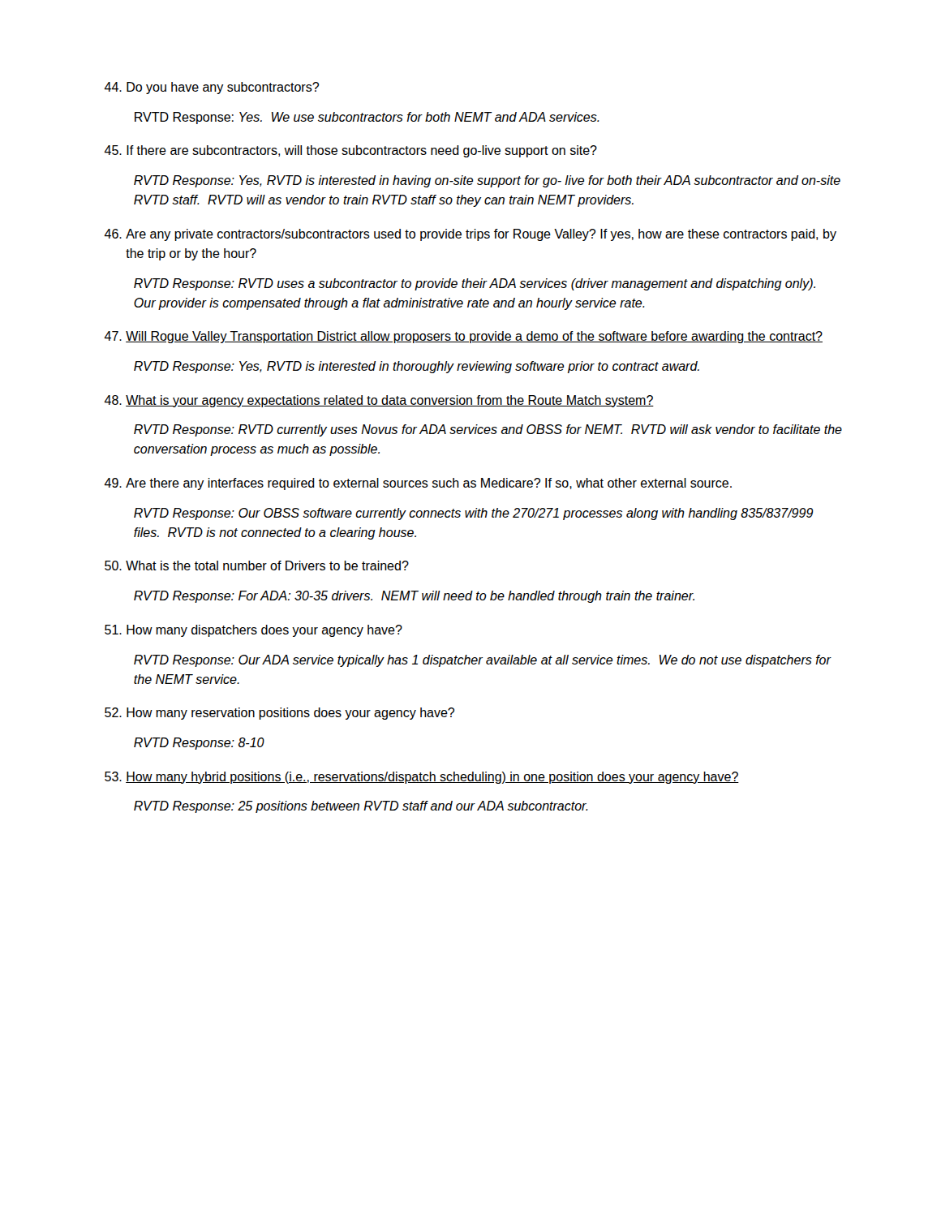Do you have any subcontractors? RVTD Response: Yes. We use subcontractors for both NEMT and ADA services.
If there are subcontractors, will those subcontractors need go-live support on site? RVTD Response: Yes, RVTD is interested in having on-site support for go- live for both their ADA subcontractor and on-site RVTD staff. RVTD will as vendor to train RVTD staff so they can train NEMT providers.
Are any private contractors/subcontractors used to provide trips for Rouge Valley? If yes, how are these contractors paid, by the trip or by the hour? RVTD Response: RVTD uses a subcontractor to provide their ADA services (driver management and dispatching only). Our provider is compensated through a flat administrative rate and an hourly service rate.
Will Rogue Valley Transportation District allow proposers to provide a demo of the software before awarding the contract? RVTD Response: Yes, RVTD is interested in thoroughly reviewing software prior to contract award.
What is your agency expectations related to data conversion from the Route Match system? RVTD Response: RVTD currently uses Novus for ADA services and OBSS for NEMT. RVTD will ask vendor to facilitate the conversation process as much as possible.
Are there any interfaces required to external sources such as Medicare? If so, what other external source. RVTD Response: Our OBSS software currently connects with the 270/271 processes along with handling 835/837/999 files. RVTD is not connected to a clearing house.
What is the total number of Drivers to be trained? RVTD Response: For ADA: 30-35 drivers. NEMT will need to be handled through train the trainer.
How many dispatchers does your agency have? RVTD Response: Our ADA service typically has 1 dispatcher available at all service times. We do not use dispatchers for the NEMT service.
How many reservation positions does your agency have? RVTD Response: 8-10
How many hybrid positions (i.e., reservations/dispatch scheduling) in one position does your agency have? RVTD Response: 25 positions between RVTD staff and our ADA subcontractor.